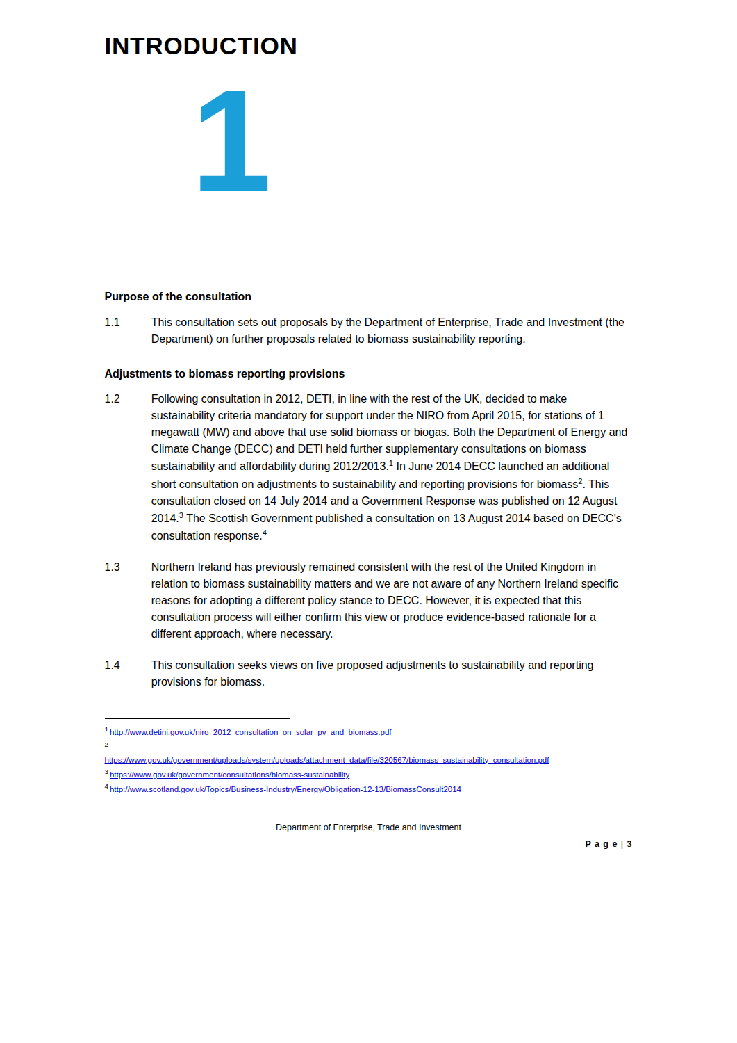INTRODUCTION
1
Purpose of the consultation
1.1
This consultation sets out proposals by the Department of Enterprise, Trade and Investment (the Department) on further proposals related to biomass sustainability reporting.
Adjustments to biomass reporting provisions
1.2
Following consultation in 2012, DETI, in line with the rest of the UK, decided to make sustainability criteria mandatory for support under the NIRO from April 2015, for stations of 1 megawatt (MW) and above that use solid biomass or biogas. Both the Department of Energy and Climate Change (DECC) and DETI held further supplementary consultations on biomass sustainability and affordability during 2012/2013.1 In June 2014 DECC launched an additional short consultation on adjustments to sustainability and reporting provisions for biomass2. This consultation closed on 14 July 2014 and a Government Response was published on 12 August 2014.3 The Scottish Government published a consultation on 13 August 2014 based on DECC's consultation response.4
1.3
Northern Ireland has previously remained consistent with the rest of the United Kingdom in relation to biomass sustainability matters and we are not aware of any Northern Ireland specific reasons for adopting a different policy stance to DECC. However, it is expected that this consultation process will either confirm this view or produce evidence-based rationale for a different approach, where necessary.
1.4
This consultation seeks views on five proposed adjustments to sustainability and reporting provisions for biomass.
1 http://www.detini.gov.uk/niro_2012_consultation_on_solar_pv_and_biomass.pdf
2
https://www.gov.uk/government/uploads/system/uploads/attachment_data/file/320567/biomass_sustainability_consultation.pdf
3 https://www.gov.uk/government/consultations/biomass-sustainability
4 http://www.scotland.gov.uk/Topics/Business-Industry/Energy/Obligation-12-13/BiomassConsult2014
Department of Enterprise, Trade and Investment
P a g e | 3